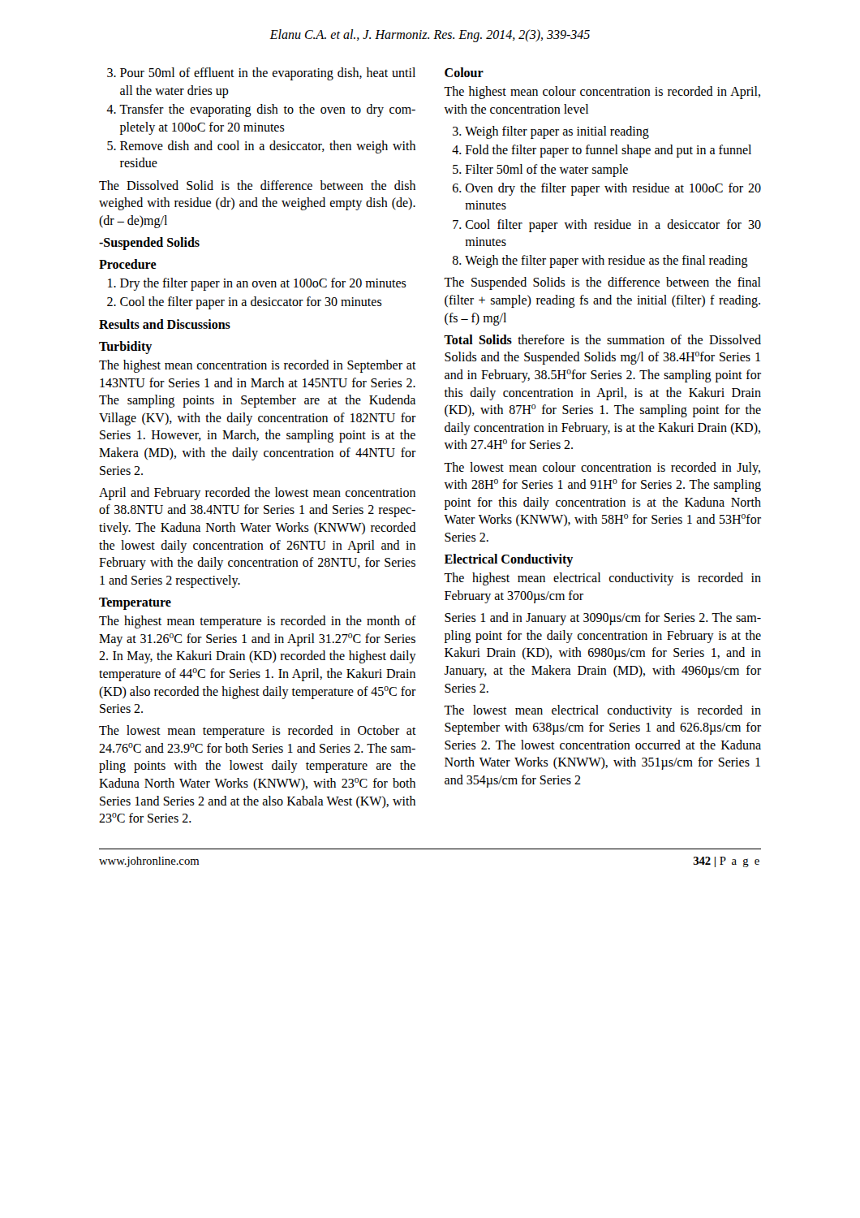Elanu C.A. et al., J. Harmoniz. Res. Eng. 2014, 2(3), 339-345
Pour 50ml of effluent in the evaporating dish, heat until all the water dries up
Transfer the evaporating dish to the oven to dry completely at 100oC for 20 minutes
Remove dish and cool in a desiccator, then weigh with residue
The Dissolved Solid is the difference between the dish weighed with residue (dr) and the weighed empty dish (de). (dr – de)mg/l
-Suspended Solids
Procedure
Dry the filter paper in an oven at 100oC for 20 minutes
Cool the filter paper in a desiccator for 30 minutes
Results and Discussions
Turbidity
The highest mean concentration is recorded in September at 143NTU for Series 1 and in March at 145NTU for Series 2. The sampling points in September are at the Kudenda Village (KV), with the daily concentration of 182NTU for Series 1. However, in March, the sampling point is at the Makera (MD), with the daily concentration of 44NTU for Series 2.
April and February recorded the lowest mean concentration of 38.8NTU and 38.4NTU for Series 1 and Series 2 respectively. The Kaduna North Water Works (KNWW) recorded the lowest daily concentration of 26NTU in April and in February with the daily concentration of 28NTU, for Series 1 and Series 2 respectively.
Temperature
The highest mean temperature is recorded in the month of May at 31.26oC for Series 1 and in April 31.27oC for Series 2. In May, the Kakuri Drain (KD) recorded the highest daily temperature of 44oC for Series 1. In April, the Kakuri Drain (KD) also recorded the highest daily temperature of 45oC for Series 2.
The lowest mean temperature is recorded in October at 24.76oC and 23.9oC for both Series 1 and Series 2. The sampling points with the lowest daily temperature are the Kaduna North Water Works (KNWW), with 23oC for both Series 1and Series 2 and at the also Kabala West (KW), with 23oC for Series 2.
Colour
The highest mean colour concentration is recorded in April, with the concentration level
Weigh filter paper as initial reading
Fold the filter paper to funnel shape and put in a funnel
Filter 50ml of the water sample
Oven dry the filter paper with residue at 100oC for 20 minutes
Cool filter paper with residue in a desiccator for 30 minutes
Weigh the filter paper with residue as the final reading
The Suspended Solids is the difference between the final (filter + sample) reading fs and the initial (filter) f reading. (fs – f) mg/l
Total Solids therefore is the summation of the Dissolved Solids and the Suspended Solids mg/l of 38.4Hofor Series 1 and in February, 38.5Hofor Series 2. The sampling point for this daily concentration in April, is at the Kakuri Drain (KD), with 87Ho for Series 1. The sampling point for the daily concentration in February, is at the Kakuri Drain (KD), with 27.4Ho for Series 2.
The lowest mean colour concentration is recorded in July, with 28Ho for Series 1 and 91Ho for Series 2. The sampling point for this daily concentration is at the Kaduna North Water Works (KNWW), with 58Ho for Series 1 and 53Hofor Series 2.
Electrical Conductivity
The highest mean electrical conductivity is recorded in February at 3700µs/cm for
Series 1 and in January at 3090µs/cm for Series 2. The sampling point for the daily concentration in February is at the Kakuri Drain (KD), with 6980µs/cm for Series 1, and in January, at the Makera Drain (MD), with 4960µs/cm for Series 2.
The lowest mean electrical conductivity is recorded in September with 638µs/cm for Series 1 and 626.8µs/cm for Series 2. The lowest concentration occurred at the Kaduna North Water Works (KNWW), with 351µs/cm for Series 1 and 354µs/cm for Series 2
www.johronline.com 342 | P a g e